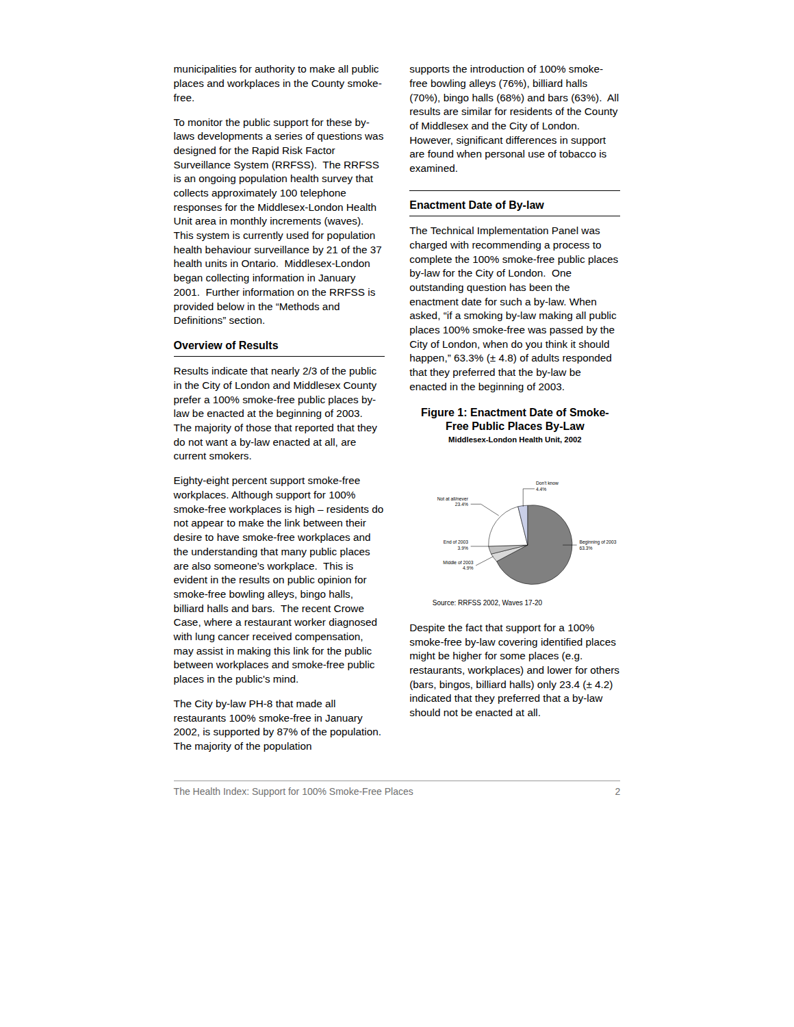municipalities for authority to make all public places and workplaces in the County smoke-free.
To monitor the public support for these by-laws developments a series of questions was designed for the Rapid Risk Factor Surveillance System (RRFSS). The RRFSS is an ongoing population health survey that collects approximately 100 telephone responses for the Middlesex-London Health Unit area in monthly increments (waves). This system is currently used for population health behaviour surveillance by 21 of the 37 health units in Ontario. Middlesex-London began collecting information in January 2001. Further information on the RRFSS is provided below in the “Methods and Definitions” section.
Overview of Results
Results indicate that nearly 2/3 of the public in the City of London and Middlesex County prefer a 100% smoke-free public places by-law be enacted at the beginning of 2003. The majority of those that reported that they do not want a by-law enacted at all, are current smokers.
Eighty-eight percent support smoke-free workplaces. Although support for 100% smoke-free workplaces is high – residents do not appear to make the link between their desire to have smoke-free workplaces and the understanding that many public places are also someone’s workplace. This is evident in the results on public opinion for smoke-free bowling alleys, bingo halls, billiard halls and bars. The recent Crowe Case, where a restaurant worker diagnosed with lung cancer received compensation, may assist in making this link for the public between workplaces and smoke-free public places in the public's mind.
The City by-law PH-8 that made all restaurants 100% smoke-free in January 2002, is supported by 87% of the population. The majority of the population
supports the introduction of 100% smoke-free bowling alleys (76%), billiard halls (70%), bingo halls (68%) and bars (63%). All results are similar for residents of the County of Middlesex and the City of London. However, significant differences in support are found when personal use of tobacco is examined.
Enactment Date of By-law
The Technical Implementation Panel was charged with recommending a process to complete the 100% smoke-free public places by-law for the City of London. One outstanding question has been the enactment date for such a by-law. When asked, “if a smoking by-law making all public places 100% smoke-free was passed by the City of London, when do you think it should happen,” 63.3% (± 4.8) of adults responded that they preferred that the by-law be enacted in the beginning of 2003.
Figure 1: Enactment Date of Smoke-Free Public Places By-Law
Middlesex-London Health Unit, 2002
Don't know 4.4% Not at all/never 23.4% End of 2003 3.9% Middle of 2003 4.9% Beginning of 2003 63.3%
Source: RRFSS 2002, Waves 17-20
Despite the fact that support for a 100% smoke-free by-law covering identified places might be higher for some places (e.g. restaurants, workplaces) and lower for others (bars, bingos, billiard halls) only 23.4 (± 4.2) indicated that they preferred that a by-law should not be enacted at all.
The Health Index: Support for 100% Smoke-Free Places
2